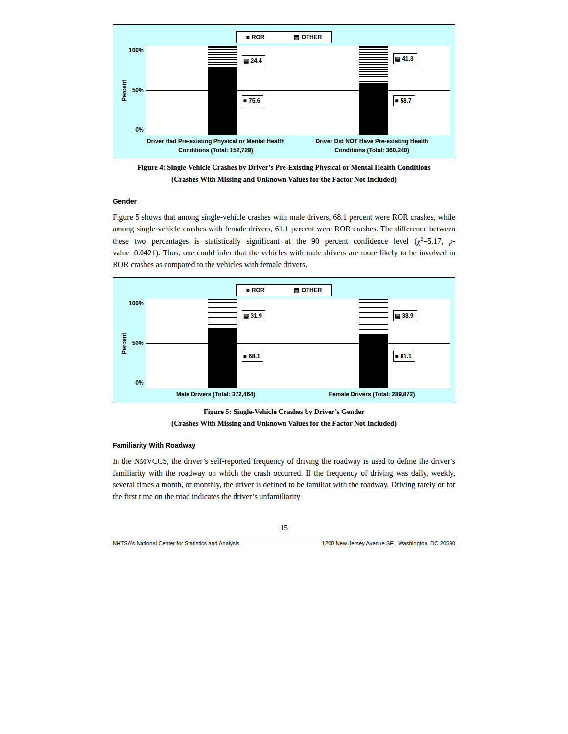ROR OTHER
Percent
100%
50%
0%
24.4
75.6
41.3
58.7
Driver Had Pre-existing Physical or Mental Health Conditions (Total: 152,729)
Driver Did NOT Have Pre-existing Health Conditions (Total: 360,240)
Figure 4: Single-Vehicle Crashes by Driver’s Pre-Existing Physical or Mental Health Conditions
(Crashes With Missing and Unknown Values for the Factor Not Included)
Gender
Figure 5 shows that among single-vehicle crashes with male drivers, 68.1 percent were ROR crashes, while among single-vehicle crashes with female drivers, 61.1 percent were ROR crashes. The difference between these two percentages is statistically significant at the 90 percent confidence level (χ2=5.17, p-value=0.0421). Thus, one could infer that the vehicles with male drivers are more likely to be involved in ROR crashes as compared to the vehicles with female drivers.
ROR OTHER
Percent
100%
50%
0%
31.9
68.1
38.9
61.1
Male Drivers (Total: 372,464)
Female Drivers (Total: 289,872)
Figure 5: Single-Vehicle Crashes by Driver’s Gender
(Crashes With Missing and Unknown Values for the Factor Not Included)
Familiarity With Roadway
In the NMVCCS, the driver’s self-reported frequency of driving the roadway is used to define the driver’s familiarity with the roadway on which the crash occurred. If the frequency of driving was daily, weekly, several times a month, or monthly, the driver is defined to be familiar with the roadway. Driving rarely or for the first time on the road indicates the driver’s unfamiliarity
15
NHTSA’s National Center for Statistics and Analysis 1200 New Jersey Avenue SE., Washington, DC 20590